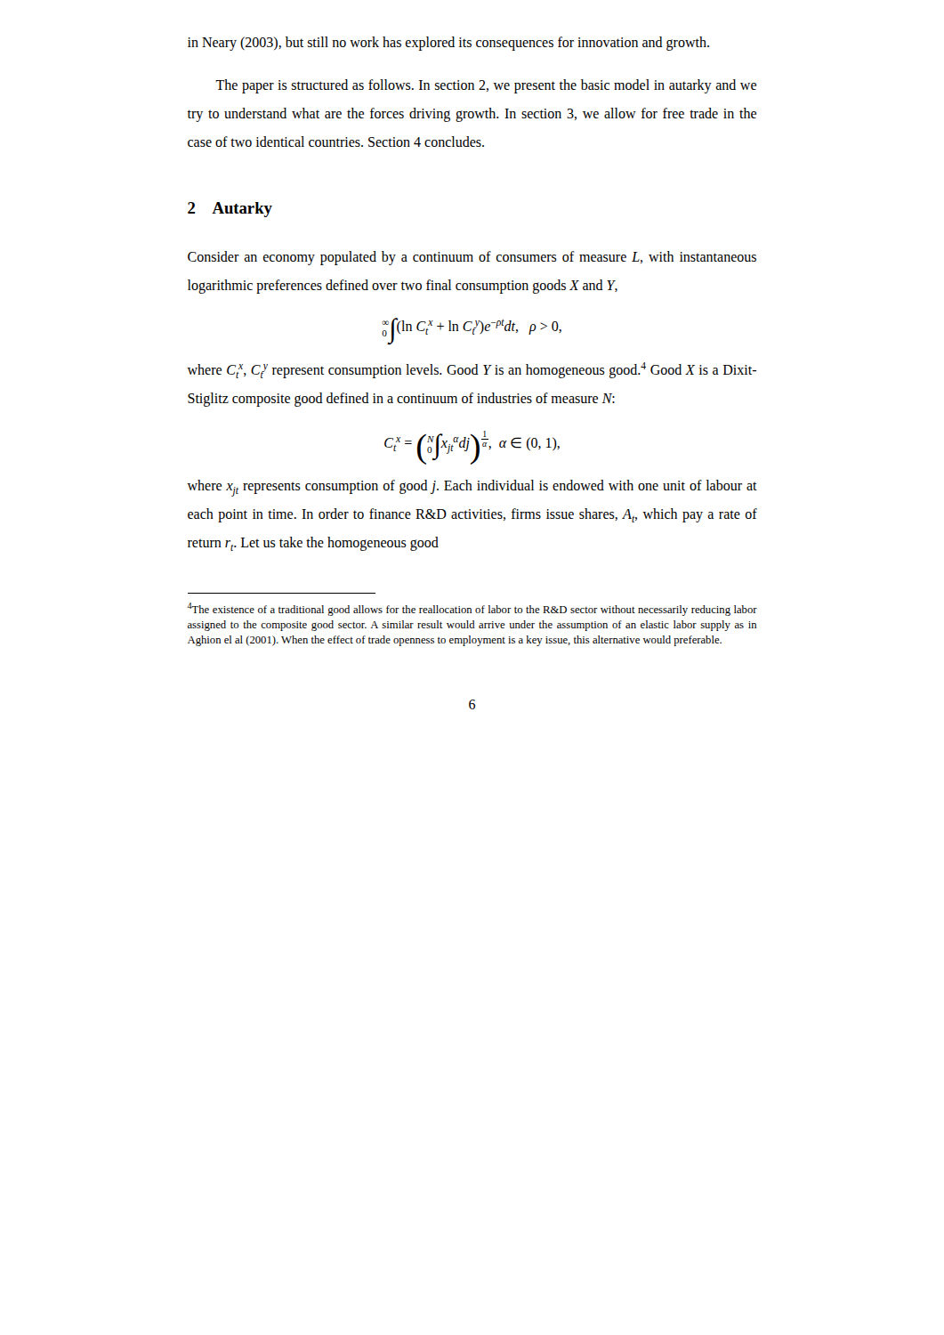in Neary (2003), but still no work has explored its consequences for innovation and growth.
The paper is structured as follows. In section 2, we present the basic model in autarky and we try to understand what are the forces driving growth. In section 3, we allow for free trade in the case of two identical countries. Section 4 concludes.
2 Autarky
Consider an economy populated by a continuum of consumers of measure L, with instantaneous logarithmic preferences defined over two final consumption goods X and Y,
∞0∫(ln Ctx + ln Cty)e−ρtdt, ρ > 0,
where Ctx, Cty represent consumption levels. Good Y is an homogeneous good.4 Good X is a Dixit-Stiglitz composite good defined in a continuum of industries of measure N:
Ctx = (N 0∫xjtαdj)1 α, α ∈ (0, 1),
where xjt represents consumption of good j. Each individual is endowed with one unit of labour at each point in time. In order to finance R&D activities, firms issue shares, At, which pay a rate of return rt. Let us take the homogeneous good
4The existence of a traditional good allows for the reallocation of labor to the R&D sector without necessarily reducing labor assigned to the composite good sector. A similar result would arrive under the assumption of an elastic labor supply as in Aghion el al (2001). When the effect of trade openness to employment is a key issue, this alternative would preferable.
6